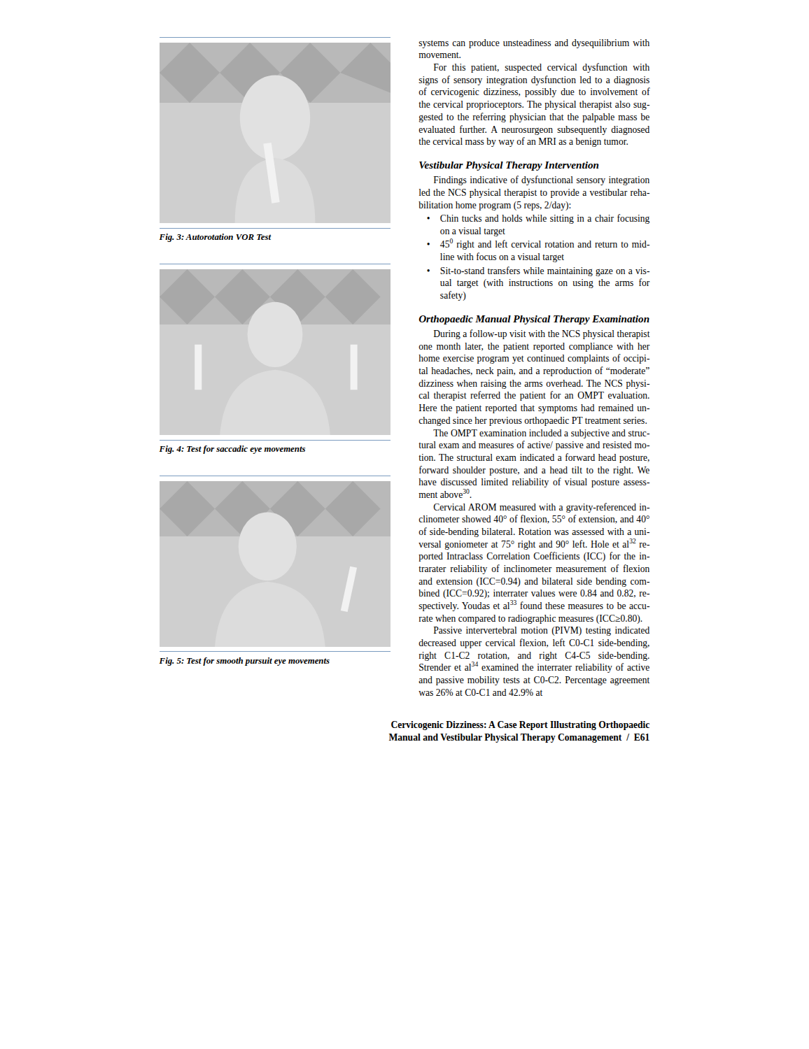Fig. 3: Autorotation VOR Test
Fig. 4: Test for saccadic eye movements
Fig. 5: Test for smooth pursuit eye movements
systems can produce unsteadiness and dysequilibrium with movement.
For this patient, suspected cervical dysfunction with signs of sensory integration dysfunction led to a diagnosis of cervicogenic dizziness, possibly due to involvement of the cervical proprioceptors. The physical therapist also suggested to the referring physician that the palpable mass be evaluated further. A neurosurgeon subsequently diagnosed the cervical mass by way of an MRI as a benign tumor.
Vestibular Physical Therapy Intervention
Findings indicative of dysfunctional sensory integration led the NCS physical therapist to provide a vestibular rehabilitation home program (5 reps, 2/day):
Chin tucks and holds while sitting in a chair focusing on a visual target
450 right and left cervical rotation and return to midline with focus on a visual target
Sit-to-stand transfers while maintaining gaze on a visual target (with instructions on using the arms for safety)
Orthopaedic Manual Physical Therapy Examination
During a follow-up visit with the NCS physical therapist one month later, the patient reported compliance with her home exercise program yet continued complaints of occipital headaches, neck pain, and a reproduction of “moderate” dizziness when raising the arms overhead. The NCS physical therapist referred the patient for an OMPT evaluation. Here the patient reported that symptoms had remained unchanged since her previous orthopaedic PT treatment series.
The OMPT examination included a subjective and structural exam and measures of active/ passive and resisted motion. The structural exam indicated a forward head posture, forward shoulder posture, and a head tilt to the right. We have discussed limited reliability of visual posture assessment above30.
Cervical AROM measured with a gravity-referenced inclinometer showed 40° of flexion, 55° of extension, and 40° of side-bending bilateral. Rotation was assessed with a universal goniometer at 75° right and 90° left. Hole et al32 reported Intraclass Correlation Coefficients (ICC) for the intrarater reliability of inclinometer measurement of flexion and extension (ICC=0.94) and bilateral side bending combined (ICC=0.92); interrater values were 0.84 and 0.82, respectively. Youdas et al33 found these measures to be accurate when compared to radiographic measures (ICC≥0.80).
Passive intervertebral motion (PIVM) testing indicated decreased upper cervical flexion, left C0-C1 side-bending, right C1-C2 rotation, and right C4-C5 side-bending. Strender et al34 examined the interrater reliability of active and passive mobility tests at C0-C2. Percentage agreement was 26% at C0-C1 and 42.9% at
Cervicogenic Dizziness: A Case Report Illustrating Orthopaedic Manual and Vestibular Physical Therapy Comanagement / E61